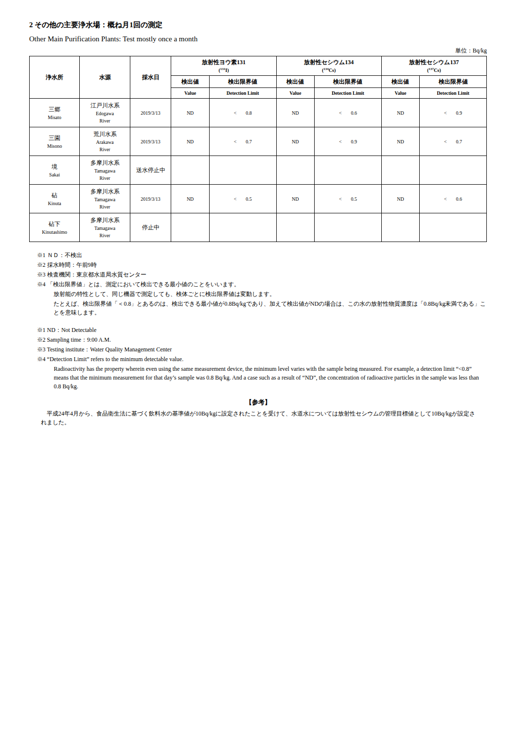2 その他の主要浄水場：概ね月1回の測定
Other Main Purification Plants: Test mostly once a month
単位：Bq/kg
| 浄水所 | 水源 | 採水日 | 放射性ヨウ素131 ( 131 I) | 放射性セシウム134 ( 134 Cs) | 放射性セシウム137 ( 137 Cs) |
| --- | --- | --- | --- | --- | --- |
| 検出値 | 検出限界値 | 検出値 | 検出限界値 | 検出値 | 検出限界値 |
| Value | Detection Limit | Value | Detection Limit | Value | Detection Limit |
| 三郷 Misato | 江戸川水系 Edogawa River | 2019/3/13 | ND | < 0.8 | ND | < 0.6 | ND | < 0.9 |
| 三園 Misono | 荒川水系 Arakawa River | 2019/3/13 | ND | < 0.7 | ND | < 0.9 | ND | < 0.7 |
| 境 Sakai | 多摩川水系 Tamagawa River | 送水停止中 | | | | | | |
| 砧 Kinuta | 多摩川水系 Tamagawa River | 2019/3/13 | ND | < 0.5 | ND | < 0.5 | ND | < 0.6 |
| 砧下 Kinutashimo | 多摩川水系 Tamagawa River | 停止中 | | | | | | |
※1 ＮＤ：不検出
※2 採水時間：午前9時
※3 検査機関：東京都水道局水質センター
※4 「検出限界値」とは、測定において検出できる最小値のことをいいます。
放射能の特性として、同じ機器で測定しても、検体ごとに検出限界値は変動します。
たとえば、検出限界値「＜0.8」とあるのは、検出できる最小値が0.8Bq/kgであり、加えて検出値がNDの場合は、この水の放射性物質濃度は「0.8Bq/kg未満である」ことを意味します。
※1 ND：Not Detectable
※2 Sampling time：9:00 A.M.
※3 Testing institute：Water Quality Management Center
※4 “Detection Limit” refers to the minimum detectable value.
Radioactivity has the property wherein even using the same measurement device, the minimum level varies with the sample being measured. For example, a detection limit “<0.8” means that the minimum measurement for that day’s sample was 0.8 Bq/kg. And a case such as a result of “ND”, the concentration of radioactive particles in the sample was less than 0.8 Bq/kg.
【参考】
平成24年4月から、食品衛生法に基づく飲料水の基準値が10Bq/kgに設定されたことを受けて、水道水については放射性セシウムの管理目標値として10Bq/kgが設定されました。